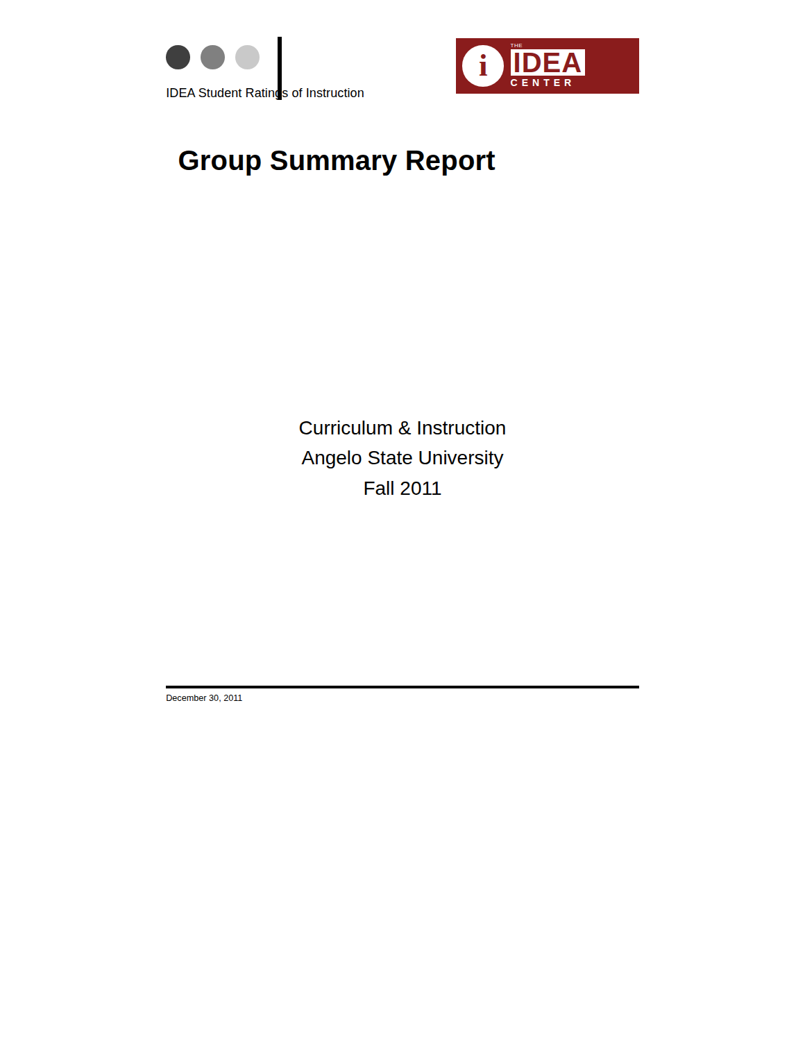IDEA Student Ratings of Instruction
i
THE
IDEA
CENTER
Group Summary Report
Curriculum & Instruction
Angelo State University
Fall 2011
December 30, 2011